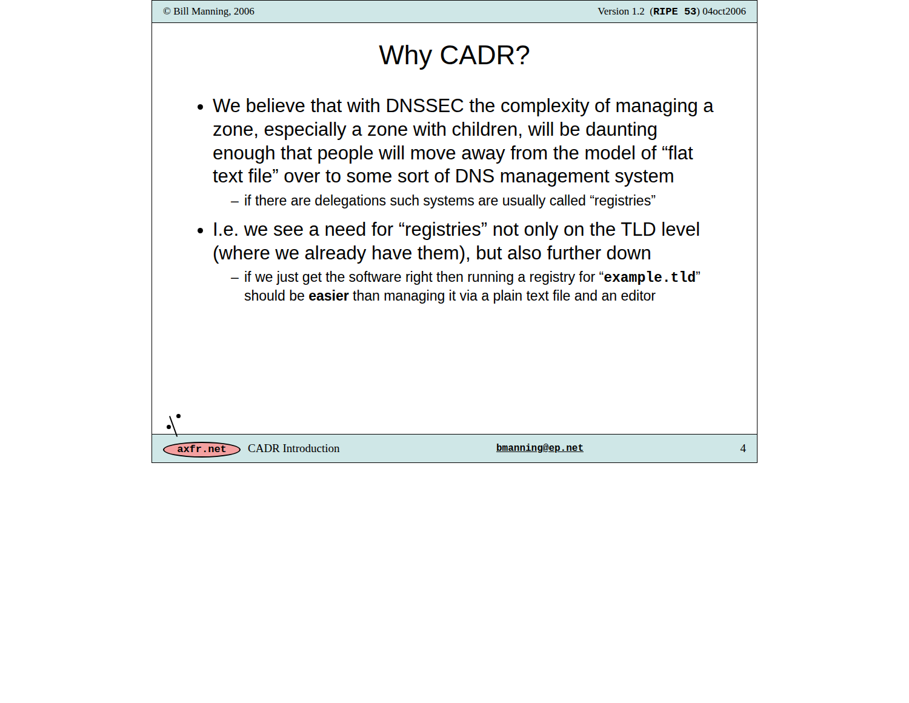© Bill Manning, 2006
Version 1.2 (RIPE 53) 04oct2006
Why CADR?
We believe that with DNSSEC the complexity of managing a zone, especially a zone with children, will be daunting enough that people will move away from the model of “flat text file” over to some sort of DNS management system
if there are delegations such systems are usually called “registries”
I.e. we see a need for “registries” not only on the TLD level (where we already have them), but also further down
if we just get the software right then running a registry for “example.tld” should be easier than managing it via a plain text file and an editor
axfr.net CADR Introduction
bmanning@ep.net
4